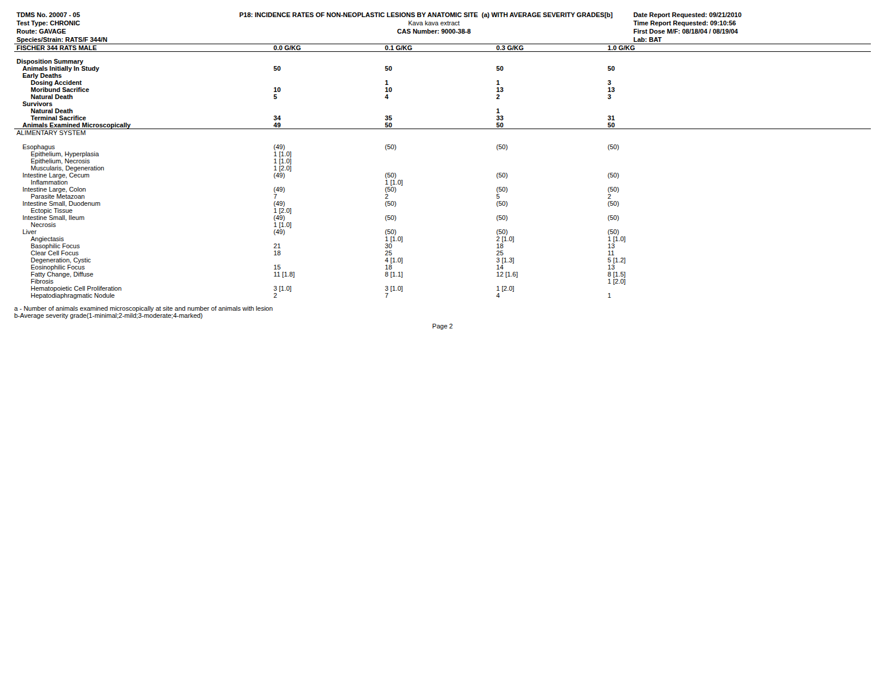| TDMS No. 20007 - 05 | P18: INCIDENCE RATES OF NON-NEOPLASTIC LESIONS BY ANATOMIC SITE (a) WITH AVERAGE SEVERITY GRADES[b] | Date Report Requested: 09/21/2010 |
| Test Type: CHRONIC | Kava kava extract | Time Report Requested: 09:10:56 |
| Route: GAVAGE | CAS Number: 9000-38-8 | First Dose M/F: 08/18/04 / 08/19/04 |
| Species/Strain: RATS/F 344/N | | Lab: BAT |
| FISCHER 344 RATS MALE | 0.0 G/KG | 0.1 G/KG | 0.3 G/KG | 1.0 G/KG | |
| Disposition Summary |
| Animals Initially In Study | 50 | 50 | 50 | 50 | |
| Early Deaths | | | | | |
| Dosing Accident | | 1 | 1 | 3 | |
| Moribund Sacrifice | 10 | 10 | 13 | 13 | |
| Natural Death | 5 | 4 | 2 | 3 | |
| Survivors | | | | | |
| Natural Death | | | 1 | | |
| Terminal Sacrifice | 34 | 35 | 33 | 31 | |
| Animals Examined Microscopically | 49 | 50 | 50 | 50 | |
| ALIMENTARY SYSTEM |
| Esophagus | (49) | (50) | (50) | (50) | |
| Epithelium, Hyperplasia | 1 [1.0] | | | | |
| Epithelium, Necrosis | 1 [1.0] | | | | |
| Muscularis, Degeneration | 1 [2.0] | | | | |
| Intestine Large, Cecum | (49) | (50) | (50) | (50) | |
| Inflammation | | 1 [1.0] | | | |
| Intestine Large, Colon | (49) | (50) | (50) | (50) | |
| Parasite Metazoan | 7 | 2 | 5 | 2 | |
| Intestine Small, Duodenum | (49) | (50) | (50) | (50) | |
| Ectopic Tissue | 1 [2.0] | | | | |
| Intestine Small, Ileum | (49) | (50) | (50) | (50) | |
| Necrosis | 1 [1.0] | | | | |
| Liver | (49) | (50) | (50) | (50) | |
| Angiectasis | | 1 [1.0] | 2 [1.0] | 1 [1.0] | |
| Basophilic Focus | 21 | 30 | 18 | 13 | |
| Clear Cell Focus | 18 | 25 | 25 | 11 | |
| Degeneration, Cystic | | 4 [1.0] | 3 [1.3] | 5 [1.2] | |
| Eosinophilic Focus | 15 | 18 | 14 | 13 | |
| Fatty Change, Diffuse | 11 [1.8] | 8 [1.1] | 12 [1.6] | 8 [1.5] | |
| Fibrosis | | | | 1 [2.0] | |
| Hematopoietic Cell Proliferation | 3 [1.0] | 3 [1.0] | 1 [2.0] | | |
| Hepatodiaphragmatic Nodule | 2 | 7 | 4 | 1 | |
a - Number of animals examined microscopically at site and number of animals with lesion
b-Average severity grade(1-minimal;2-mild;3-moderate;4-marked)
Page 2